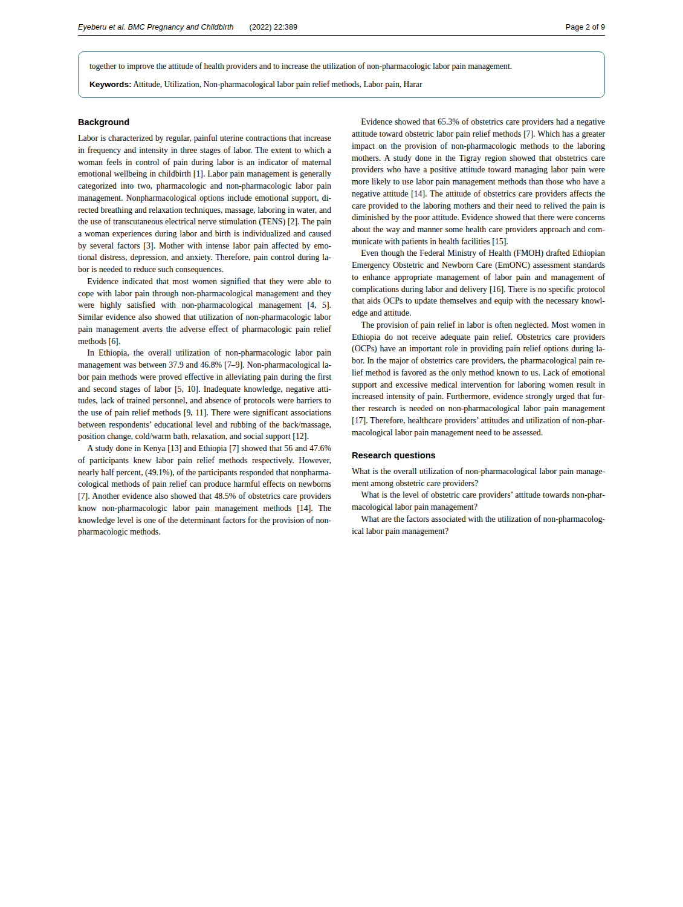Eyeberu et al. BMC Pregnancy and Childbirth(2022) 22:389
Page 2 of 9
together to improve the attitude of health providers and to increase the utilization of non-pharmacologic labor pain management.
Keywords: Attitude, Utilization, Non-pharmacological labor pain relief methods, Labor pain, Harar
Background
Labor is characterized by regular, painful uterine contractions that increase in frequency and intensity in three stages of labor. The extent to which a woman feels in control of pain during labor is an indicator of maternal emotional wellbeing in childbirth [1]. Labor pain management is generally categorized into two, pharmacologic and non-pharmacologic labor pain management. Nonpharmacological options include emotional support, directed breathing and relaxation techniques, massage, laboring in water, and the use of transcutaneous electrical nerve stimulation (TENS) [2]. The pain a woman experiences during labor and birth is individualized and caused by several factors [3]. Mother with intense labor pain affected by emotional distress, depression, and anxiety. Therefore, pain control during labor is needed to reduce such consequences.
Evidence indicated that most women signified that they were able to cope with labor pain through non-pharmacological management and they were highly satisfied with non-pharmacological management [4, 5]. Similar evidence also showed that utilization of non-pharmacologic labor pain management averts the adverse effect of pharmacologic pain relief methods [6].
In Ethiopia, the overall utilization of non-pharmacologic labor pain management was between 37.9 and 46.8% [7–9]. Non-pharmacological labor pain methods were proved effective in alleviating pain during the first and second stages of labor [5, 10]. Inadequate knowledge, negative attitudes, lack of trained personnel, and absence of protocols were barriers to the use of pain relief methods [9, 11]. There were significant associations between respondents’ educational level and rubbing of the back/massage, position change, cold/warm bath, relaxation, and social support [12].
A study done in Kenya [13] and Ethiopia [7] showed that 56 and 47.6% of participants knew labor pain relief methods respectively. However, nearly half percent, (49.1%), of the participants responded that nonpharmacological methods of pain relief can produce harmful effects on newborns [7]. Another evidence also showed that 48.5% of obstetrics care providers know non-pharmacologic labor pain management methods [14]. The knowledge level is one of the determinant factors for the provision of non-pharmacologic methods.
Evidence showed that 65.3% of obstetrics care providers had a negative attitude toward obstetric labor pain relief methods [7]. Which has a greater impact on the provision of non-pharmacologic methods to the laboring mothers. A study done in the Tigray region showed that obstetrics care providers who have a positive attitude toward managing labor pain were more likely to use labor pain management methods than those who have a negative attitude [14]. The attitude of obstetrics care providers affects the care provided to the laboring mothers and their need to relived the pain is diminished by the poor attitude. Evidence showed that there were concerns about the way and manner some health care providers approach and communicate with patients in health facilities [15].
Even though the Federal Ministry of Health (FMOH) drafted Ethiopian Emergency Obstetric and Newborn Care (EmONC) assessment standards to enhance appropriate management of labor pain and management of complications during labor and delivery [16]. There is no specific protocol that aids OCPs to update themselves and equip with the necessary knowledge and attitude.
The provision of pain relief in labor is often neglected. Most women in Ethiopia do not receive adequate pain relief. Obstetrics care providers (OCPs) have an important role in providing pain relief options during labor. In the major of obstetrics care providers, the pharmacological pain relief method is favored as the only method known to us. Lack of emotional support and excessive medical intervention for laboring women result in increased intensity of pain. Furthermore, evidence strongly urged that further research is needed on non-pharmacological labor pain management [17]. Therefore, healthcare providers’ attitudes and utilization of non-pharmacological labor pain management need to be assessed.
Research questions
What is the overall utilization of non-pharmacological labor pain management among obstetric care providers?
What is the level of obstetric care providers’ attitude towards non-pharmacological labor pain management?
What are the factors associated with the utilization of non-pharmacological labor pain management?